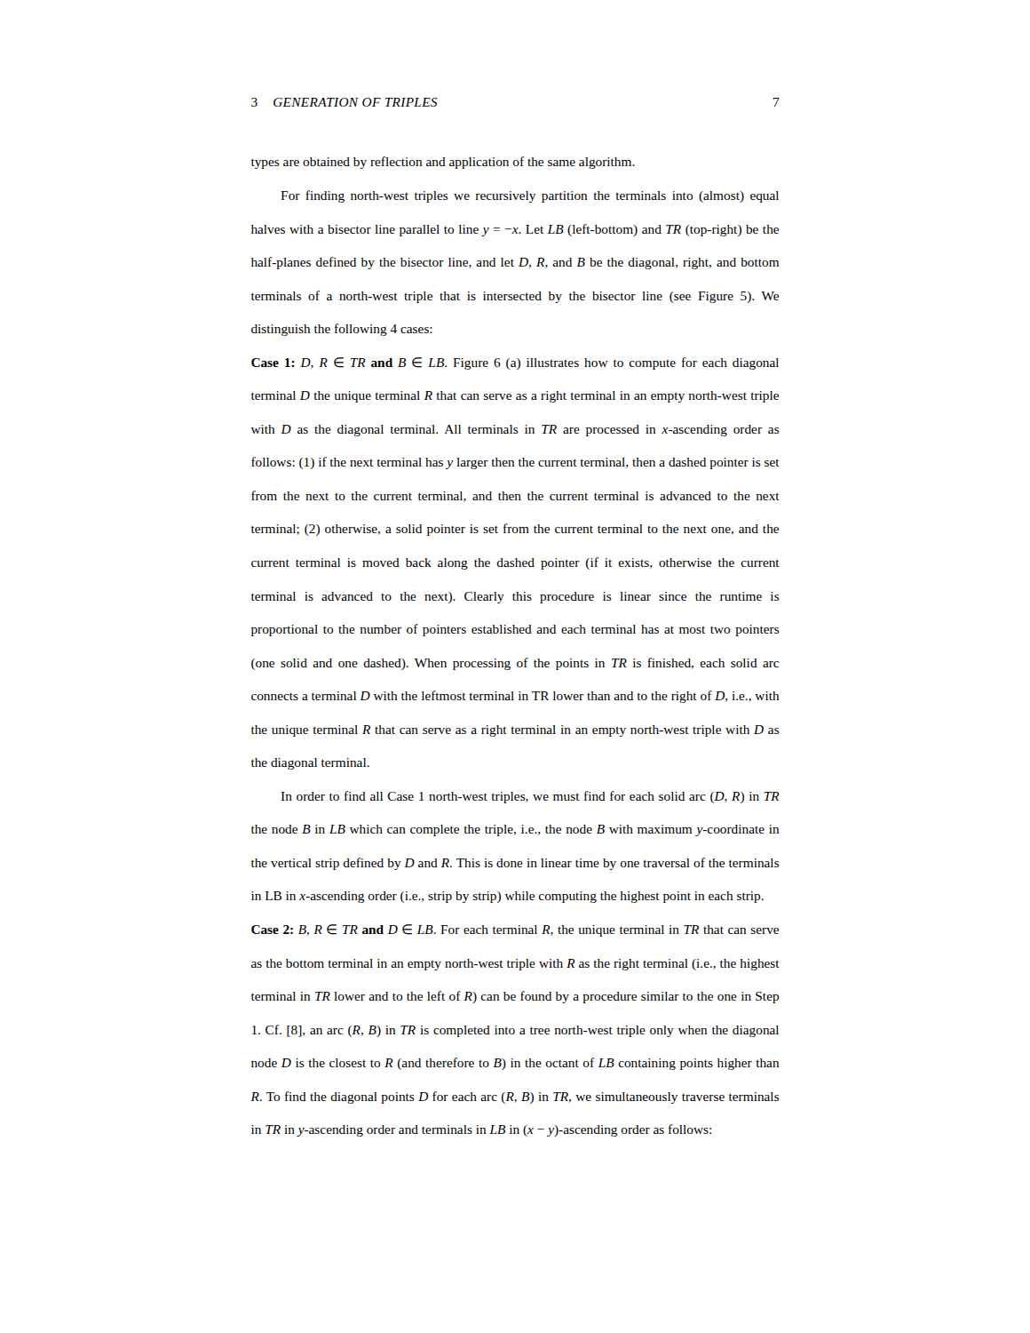3 GENERATION OF TRIPLES
7
types are obtained by reflection and application of the same algorithm.
For finding north-west triples we recursively partition the terminals into (almost) equal halves with a bisector line parallel to line y = −x. Let LB (left-bottom) and TR (top-right) be the half-planes defined by the bisector line, and let D, R, and B be the diagonal, right, and bottom terminals of a north-west triple that is intersected by the bisector line (see Figure 5). We distinguish the following 4 cases:
Case 1: D, R ∈ TR and B ∈ LB. Figure 6 (a) illustrates how to compute for each diagonal terminal D the unique terminal R that can serve as a right terminal in an empty north-west triple with D as the diagonal terminal. All terminals in TR are processed in x-ascending order as follows: (1) if the next terminal has y larger then the current terminal, then a dashed pointer is set from the next to the current terminal, and then the current terminal is advanced to the next terminal; (2) otherwise, a solid pointer is set from the current terminal to the next one, and the current terminal is moved back along the dashed pointer (if it exists, otherwise the current terminal is advanced to the next). Clearly this procedure is linear since the runtime is proportional to the number of pointers established and each terminal has at most two pointers (one solid and one dashed). When processing of the points in TR is finished, each solid arc connects a terminal D with the leftmost terminal in TR lower than and to the right of D, i.e., with the unique terminal R that can serve as a right terminal in an empty north-west triple with D as the diagonal terminal.
In order to find all Case 1 north-west triples, we must find for each solid arc (D, R) in TR the node B in LB which can complete the triple, i.e., the node B with maximum y-coordinate in the vertical strip defined by D and R. This is done in linear time by one traversal of the terminals in LB in x-ascending order (i.e., strip by strip) while computing the highest point in each strip.
Case 2: B, R ∈ TR and D ∈ LB. For each terminal R, the unique terminal in TR that can serve as the bottom terminal in an empty north-west triple with R as the right terminal (i.e., the highest terminal in TR lower and to the left of R) can be found by a procedure similar to the one in Step 1. Cf. [8], an arc (R, B) in TR is completed into a tree north-west triple only when the diagonal node D is the closest to R (and therefore to B) in the octant of LB containing points higher than R. To find the diagonal points D for each arc (R, B) in TR, we simultaneously traverse terminals in TR in y-ascending order and terminals in LB in (x − y)-ascending order as follows: